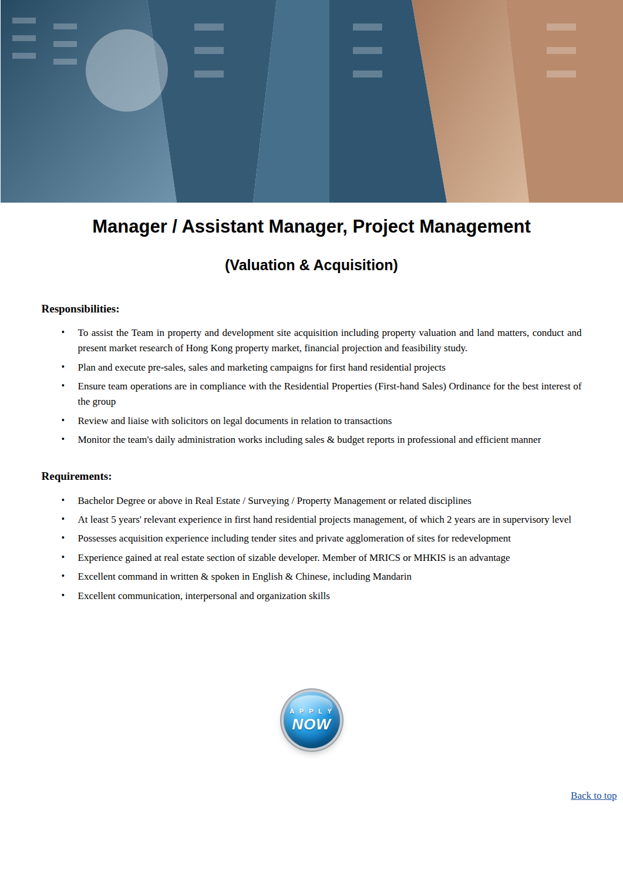Manager / Assistant Manager, Project Management
(Valuation & Acquisition)
Responsibilities:
To assist the Team in property and development site acquisition including property valuation and land matters, conduct and present market research of Hong Kong property market, financial projection and feasibility study.
Plan and execute pre-sales, sales and marketing campaigns for first hand residential projects
Ensure team operations are in compliance with the Residential Properties (First-hand Sales) Ordinance for the best interest of the group
Review and liaise with solicitors on legal documents in relation to transactions
Monitor the team's daily administration works including sales & budget reports in professional and efficient manner
Requirements:
Bachelor Degree or above in Real Estate / Surveying / Property Management or related disciplines
At least 5 years' relevant experience in first hand residential projects management, of which 2 years are in supervisory level
Possesses acquisition experience including tender sites and private agglomeration of sites for redevelopment
Experience gained at real estate section of sizable developer. Member of MRICS or MHKIS is an advantage
Excellent command in written & spoken in English & Chinese, including Mandarin
Excellent communication, interpersonal and organization skills
A P P L Y NOW
Back to top